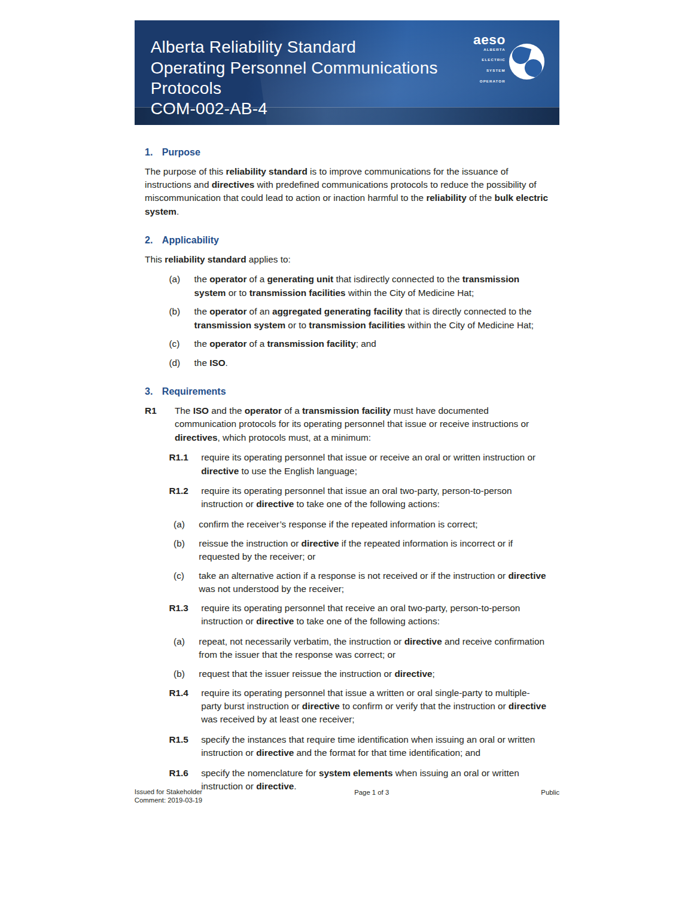aeso ALBERTA ELECTRIC SYSTEM OPERATOR
Alberta Reliability Standard Operating Personnel Communications Protocols COM-002-AB-4
1. Purpose
The purpose of this reliability standard is to improve communications for the issuance of instructions and directives with predefined communications protocols to reduce the possibility of miscommunication that could lead to action or inaction harmful to the reliability of the bulk electric system.
2. Applicability
This reliability standard applies to:
(a) the operator of a generating unit that isdirectly connected to the transmission system or to transmission facilities within the City of Medicine Hat;
(b) the operator of an aggregated generating facility that is directly connected to the transmission system or to transmission facilities within the City of Medicine Hat;
(c) the operator of a transmission facility; and
(d) the ISO.
3. Requirements
R1
The ISO and the operator of a transmission facility must have documented communication protocols for its operating personnel that issue or receive instructions or directives, which protocols must, at a minimum:
R1.1
require its operating personnel that issue or receive an oral or written instruction or directive to use the English language;
R1.2
require its operating personnel that issue an oral two-party, person-to-person instruction or directive to take one of the following actions:
(a) confirm the receiver’s response if the repeated information is correct;
(b) reissue the instruction or directive if the repeated information is incorrect or if requested by the receiver; or
(c) take an alternative action if a response is not received or if the instruction or directive was not understood by the receiver;
R1.3
require its operating personnel that receive an oral two-party, person-to-person instruction or directive to take one of the following actions:
(a) repeat, not necessarily verbatim, the instruction or directive and receive confirmation from the issuer that the response was correct; or
(b) request that the issuer reissue the instruction or directive;
R1.4
require its operating personnel that issue a written or oral single-party to multiple-party burst instruction or directive to confirm or verify that the instruction or directive was received by at least one receiver;
R1.5
specify the instances that require time identification when issuing an oral or written instruction or directive and the format for that time identification; and
R1.6
specify the nomenclature for system elements when issuing an oral or written instruction or directive.
Issued for Stakeholder Comment: 2019-03-19
Page 1 of 3
Public